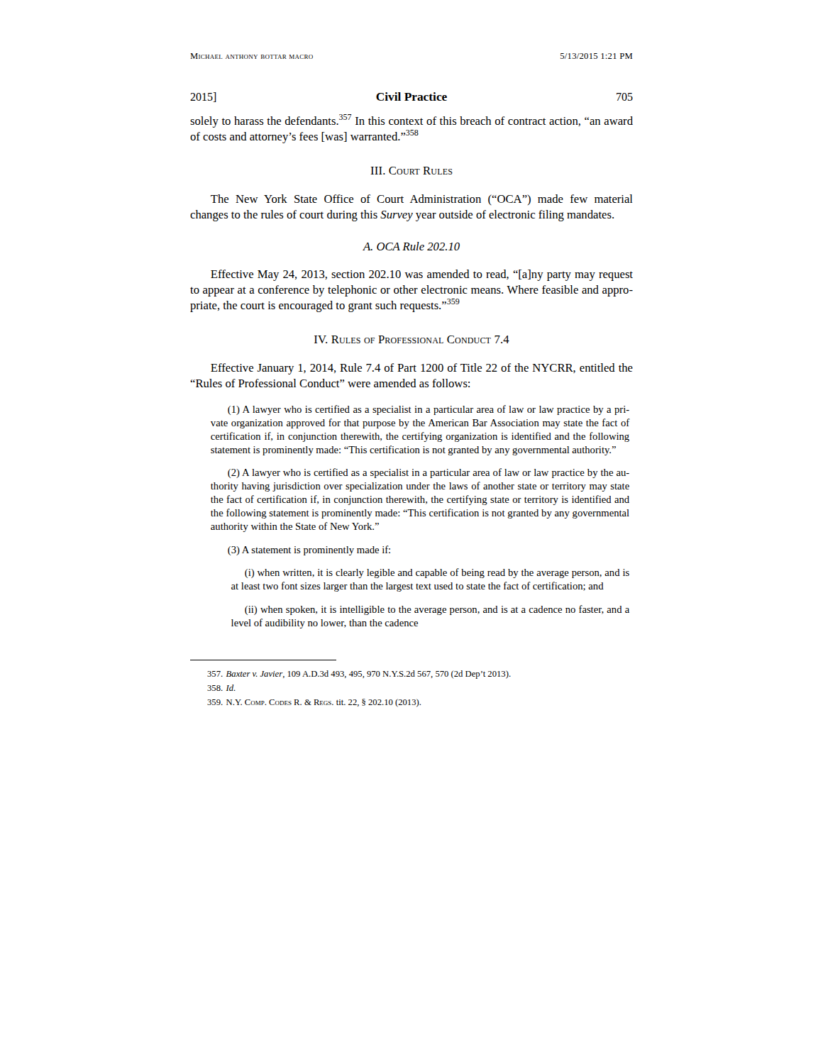Michael Anthony Bottar Macro 5/13/2015 1:21 PM
2015] Civil Practice 705
solely to harass the defendants.357 In this context of this breach of contract action, “an award of costs and attorney’s fees [was] warranted.”358
III. Court Rules
The New York State Office of Court Administration (“OCA”) made few material changes to the rules of court during this Survey year outside of electronic filing mandates.
A. OCA Rule 202.10
Effective May 24, 2013, section 202.10 was amended to read, “[a]ny party may request to appear at a conference by telephonic or other electronic means. Where feasible and appropriate, the court is encouraged to grant such requests.”359
IV. Rules of Professional Conduct 7.4
Effective January 1, 2014, Rule 7.4 of Part 1200 of Title 22 of the NYCRR, entitled the “Rules of Professional Conduct” were amended as follows:
(1) A lawyer who is certified as a specialist in a particular area of law or law practice by a private organization approved for that purpose by the American Bar Association may state the fact of certification if, in conjunction therewith, the certifying organization is identified and the following statement is prominently made: “This certification is not granted by any governmental authority.”
(2) A lawyer who is certified as a specialist in a particular area of law or law practice by the authority having jurisdiction over specialization under the laws of another state or territory may state the fact of certification if, in conjunction therewith, the certifying state or territory is identified and the following statement is prominently made: “This certification is not granted by any governmental authority within the State of New York.”
(3) A statement is prominently made if:
(i) when written, it is clearly legible and capable of being read by the average person, and is at least two font sizes larger than the largest text used to state the fact of certification; and
(ii) when spoken, it is intelligible to the average person, and is at a cadence no faster, and a level of audibility no lower, than the cadence
357. Baxter v. Javier, 109 A.D.3d 493, 495, 970 N.Y.S.2d 567, 570 (2d Dep’t 2013).
358. Id.
359. N.Y. Comp. Codes R. & Regs. tit. 22, § 202.10 (2013).